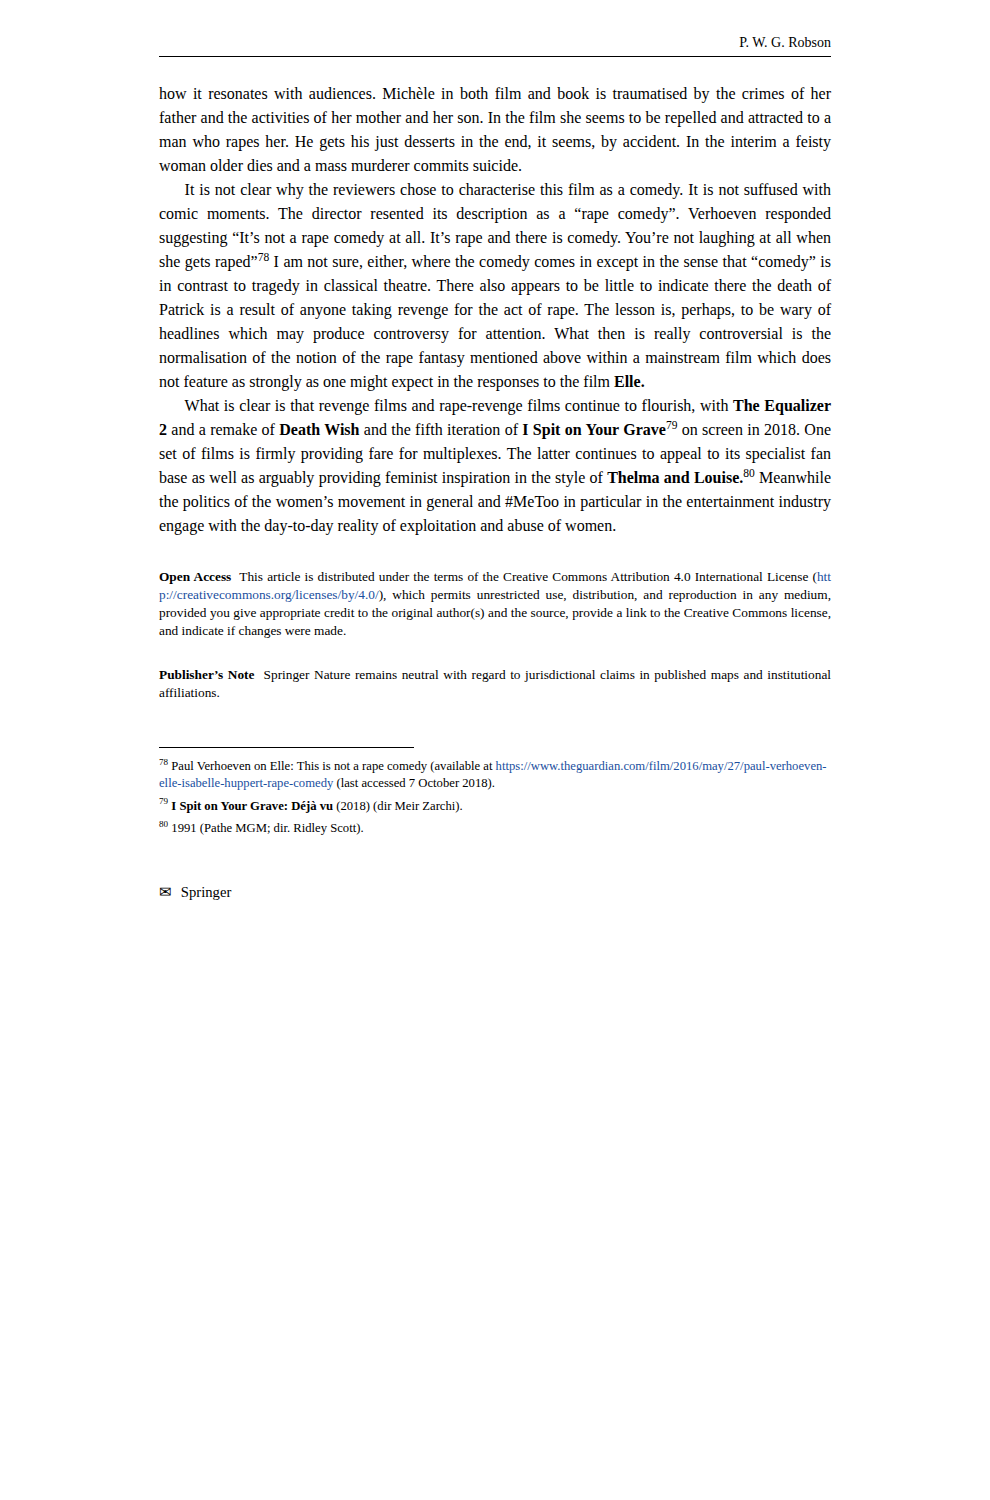P. W. G. Robson
how it resonates with audiences. Michèle in both film and book is traumatised by the crimes of her father and the activities of her mother and her son. In the film she seems to be repelled and attracted to a man who rapes her. He gets his just desserts in the end, it seems, by accident. In the interim a feisty woman older dies and a mass murderer commits suicide.
It is not clear why the reviewers chose to characterise this film as a comedy. It is not suffused with comic moments. The director resented its description as a “rape comedy”. Verhoeven responded suggesting “It’s not a rape comedy at all. It’s rape and there is comedy. You’re not laughing at all when she gets raped”78 I am not sure, either, where the comedy comes in except in the sense that “comedy” is in contrast to tragedy in classical theatre. There also appears to be little to indicate there the death of Patrick is a result of anyone taking revenge for the act of rape. The lesson is, perhaps, to be wary of headlines which may produce controversy for attention. What then is really controversial is the normalisation of the notion of the rape fantasy mentioned above within a mainstream film which does not feature as strongly as one might expect in the responses to the film Elle.
What is clear is that revenge films and rape-revenge films continue to flourish, with The Equalizer 2 and a remake of Death Wish and the fifth iteration of I Spit on Your Grave79 on screen in 2018. One set of films is firmly providing fare for multiplexes. The latter continues to appeal to its specialist fan base as well as arguably providing feminist inspiration in the style of Thelma and Louise.80 Meanwhile the politics of the women’s movement in general and #MeToo in particular in the entertainment industry engage with the day-to-day reality of exploitation and abuse of women.
Open Access This article is distributed under the terms of the Creative Commons Attribution 4.0 International License (http://creativecommons.org/licenses/by/4.0/), which permits unrestricted use, distribution, and reproduction in any medium, provided you give appropriate credit to the original author(s) and the source, provide a link to the Creative Commons license, and indicate if changes were made.
Publisher’s Note Springer Nature remains neutral with regard to jurisdictional claims in published maps and institutional affiliations.
78Paul Verhoeven on Elle: This is not a rape comedy (available at https://www.theguardian.com/film/2016/may/27/paul-verhoeven-elle-isabelle-huppert-rape-comedy (last accessed 7 October 2018).
79I Spit on Your Grave: Déjà vu (2018) (dir Meir Zarchi).
801991 (Pathe MGM; dir. Ridley Scott).
✉Springer